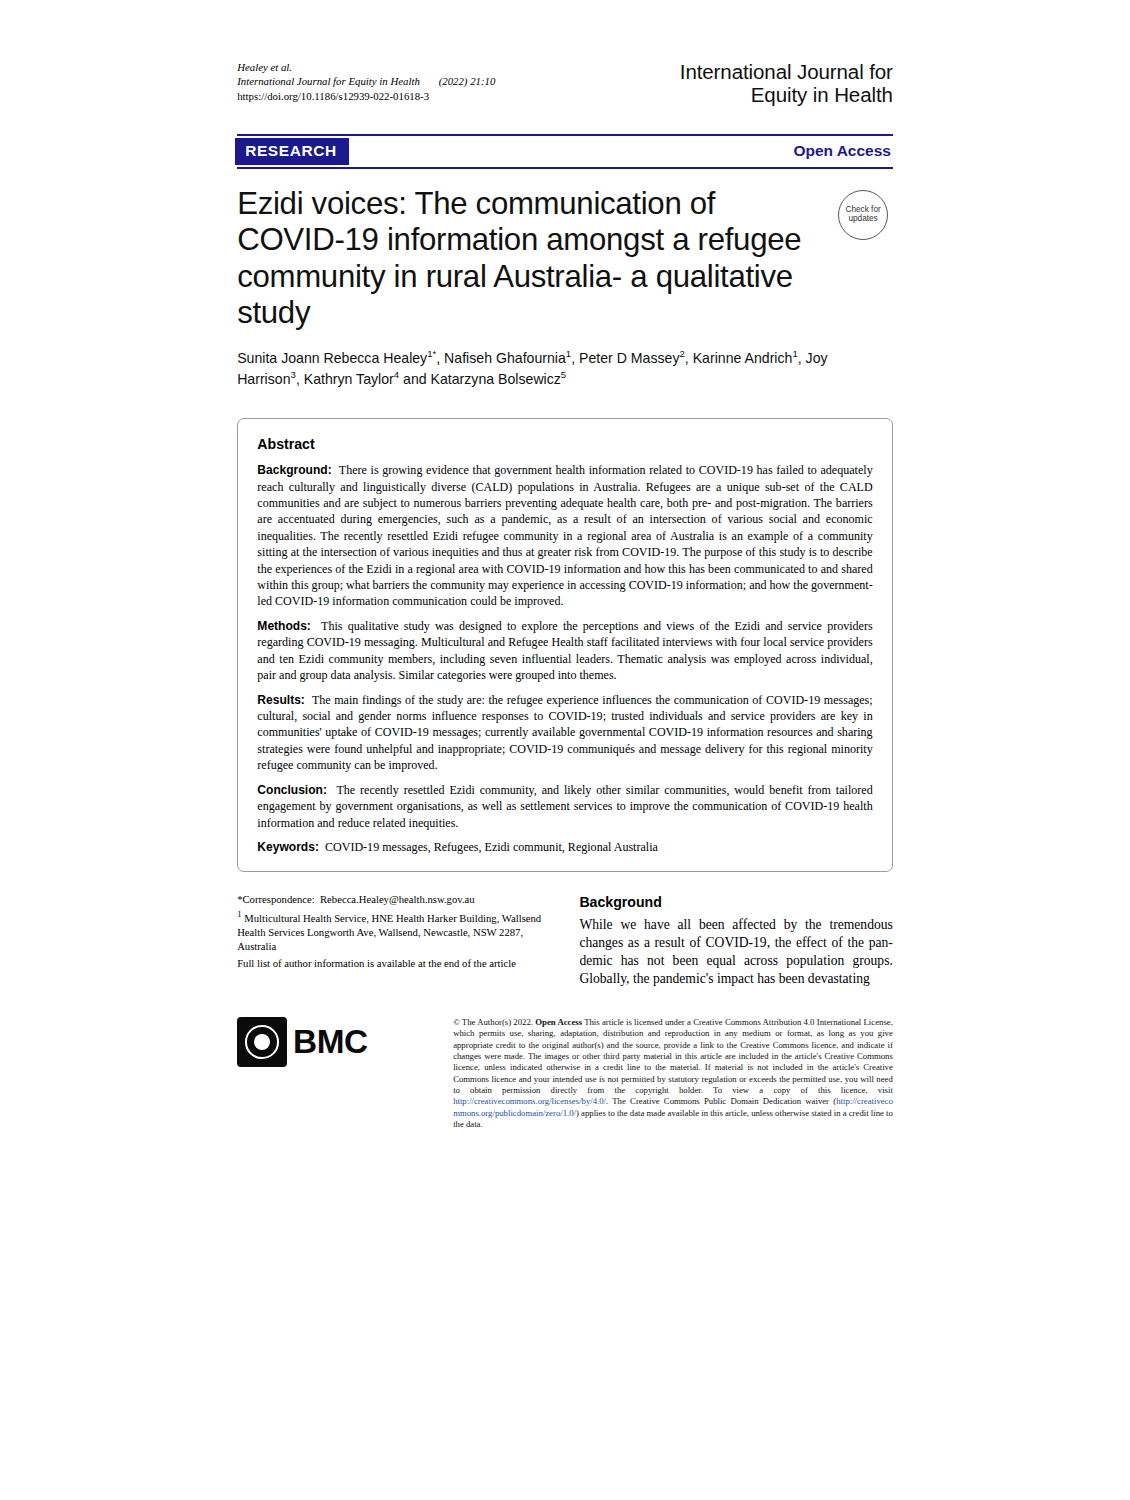Healey et al.
International Journal for Equity in Health (2022) 21:10
https://doi.org/10.1186/s12939-022-01618-3
International Journal for
Equity in Health
RESEARCH
Open Access
Ezidi voices: The communication of COVID-19 information amongst a refugee community in rural Australia- a qualitative study
Check for
updates
Sunita Joann Rebecca Healey1*, Nafiseh Ghafournia1, Peter D Massey2, Karinne Andrich1, Joy Harrison3, Kathryn Taylor4 and Katarzyna Bolsewicz5
Abstract
Background: There is growing evidence that government health information related to COVID-19 has failed to adequately reach culturally and linguistically diverse (CALD) populations in Australia. Refugees are a unique sub-set of the CALD communities and are subject to numerous barriers preventing adequate health care, both pre- and post-migration. The barriers are accentuated during emergencies, such as a pandemic, as a result of an intersection of various social and economic inequalities. The recently resettled Ezidi refugee community in a regional area of Australia is an example of a community sitting at the intersection of various inequities and thus at greater risk from COVID-19. The purpose of this study is to describe the experiences of the Ezidi in a regional area with COVID-19 information and how this has been communicated to and shared within this group; what barriers the community may experience in accessing COVID-19 information; and how the government-led COVID-19 information communication could be improved.
Methods: This qualitative study was designed to explore the perceptions and views of the Ezidi and service providers regarding COVID-19 messaging. Multicultural and Refugee Health staff facilitated interviews with four local service providers and ten Ezidi community members, including seven influential leaders. Thematic analysis was employed across individual, pair and group data analysis. Similar categories were grouped into themes.
Results: The main findings of the study are: the refugee experience influences the communication of COVID-19 messages; cultural, social and gender norms influence responses to COVID-19; trusted individuals and service providers are key in communities' uptake of COVID-19 messages; currently available governmental COVID-19 information resources and sharing strategies were found unhelpful and inappropriate; COVID-19 communiqués and message delivery for this regional minority refugee community can be improved.
Conclusion: The recently resettled Ezidi community, and likely other similar communities, would benefit from tailored engagement by government organisations, as well as settlement services to improve the communication of COVID-19 health information and reduce related inequities.
Keywords: COVID-19 messages, Refugees, Ezidi communit, Regional Australia
*Correspondence: Rebecca.Healey@health.nsw.gov.au
1 Multicultural Health Service, HNE Health Harker Building, Wallsend Health Services Longworth Ave, Wallsend, Newcastle, NSW 2287, Australia
Full list of author information is available at the end of the article
Background
While we have all been affected by the tremendous changes as a result of COVID-19, the effect of the pandemic has not been equal across population groups. Globally, the pandemic's impact has been devastating
BMC
© The Author(s) 2022. Open Access This article is licensed under a Creative Commons Attribution 4.0 International License, which permits use, sharing, adaptation, distribution and reproduction in any medium or format, as long as you give appropriate credit to the original author(s) and the source, provide a link to the Creative Commons licence, and indicate if changes were made. The images or other third party material in this article are included in the article's Creative Commons licence, unless indicated otherwise in a credit line to the material. If material is not included in the article's Creative Commons licence and your intended use is not permitted by statutory regulation or exceeds the permitted use, you will need to obtain permission directly from the copyright holder. To view a copy of this licence, visit http://creativecommons.org/licenses/by/4.0/. The Creative Commons Public Domain Dedication waiver (http://creativeco mmons.org/publicdomain/zero/1.0/) applies to the data made available in this article, unless otherwise stated in a credit line to the data.